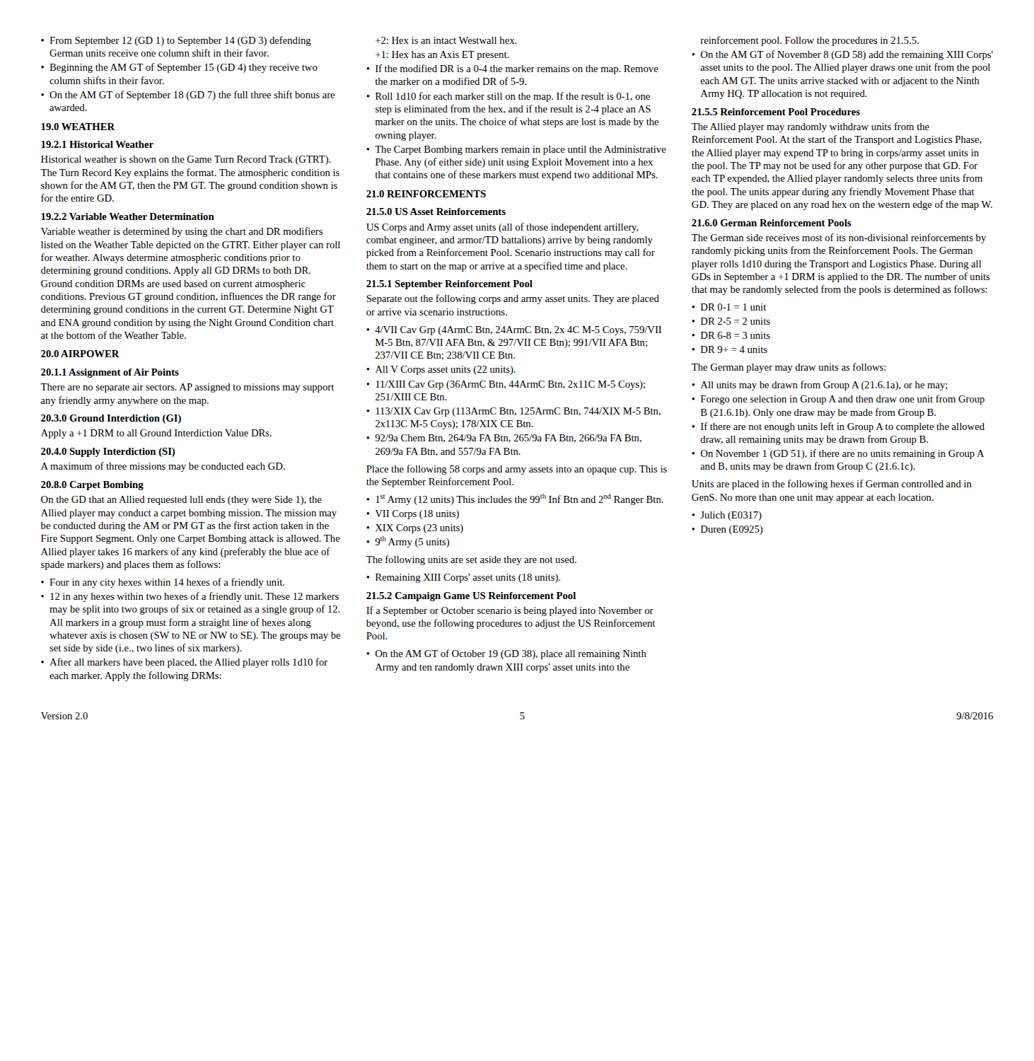From September 12 (GD 1) to September 14 (GD 3) defending German units receive one column shift in their favor.
Beginning the AM GT of September 15 (GD 4) they receive two column shifts in their favor.
On the AM GT of September 18 (GD 7) the full three shift bonus are awarded.
19.0 WEATHER
19.2.1 Historical Weather
Historical weather is shown on the Game Turn Record Track (GTRT). The Turn Record Key explains the format. The atmospheric condition is shown for the AM GT, then the PM GT. The ground condition shown is for the entire GD.
19.2.2 Variable Weather Determination
Variable weather is determined by using the chart and DR modifiers listed on the Weather Table depicted on the GTRT. Either player can roll for weather. Always determine atmospheric conditions prior to determining ground conditions. Apply all GD DRMs to both DR. Ground condition DRMs are used based on current atmospheric conditions. Previous GT ground condition, influences the DR range for determining ground conditions in the current GT. Determine Night GT and ENA ground condition by using the Night Ground Condition chart at the bottom of the Weather Table.
20.0 AIRPOWER
20.1.1 Assignment of Air Points
There are no separate air sectors. AP assigned to missions may support any friendly army anywhere on the map.
20.3.0 Ground Interdiction (GI)
Apply a +1 DRM to all Ground Interdiction Value DRs.
20.4.0 Supply Interdiction (SI)
A maximum of three missions may be conducted each GD.
20.8.0 Carpet Bombing
On the GD that an Allied requested lull ends (they were Side 1), the Allied player may conduct a carpet bombing mission. The mission may be conducted during the AM or PM GT as the first action taken in the Fire Support Segment. Only one Carpet Bombing attack is allowed. The Allied player takes 16 markers of any kind (preferably the blue ace of spade markers) and places them as follows:
Four in any city hexes within 14 hexes of a friendly unit.
12 in any hexes within two hexes of a friendly unit. These 12 markers may be split into two groups of six or retained as a single group of 12. All markers in a group must form a straight line of hexes along whatever axis is chosen (SW to NE or NW to SE). The groups may be set side by side (i.e., two lines of six markers).
After all markers have been placed, the Allied player rolls 1d10 for each marker. Apply the following DRMs:
+2: Hex is an intact Westwall hex.
+1: Hex has an Axis ET present.
If the modified DR is a 0-4 the marker remains on the map. Remove the marker on a modified DR of 5-9.
Roll 1d10 for each marker still on the map. If the result is 0-1, one step is eliminated from the hex, and if the result is 2-4 place an AS marker on the units. The choice of what steps are lost is made by the owning player.
The Carpet Bombing markers remain in place until the Administrative Phase. Any (of either side) unit using Exploit Movement into a hex that contains one of these markers must expend two additional MPs.
21.0 REINFORCEMENTS
21.5.0 US Asset Reinforcements
US Corps and Army asset units (all of those independent artillery, combat engineer, and armor/TD battalions) arrive by being randomly picked from a Reinforcement Pool. Scenario instructions may call for them to start on the map or arrive at a specified time and place.
21.5.1 September Reinforcement Pool
Separate out the following corps and army asset units. They are placed or arrive via scenario instructions.
4/VII Cav Grp (4ArmC Btn, 24ArmC Btn, 2x 4C M-5 Coys, 759/VII M-5 Btn, 87/VII AFA Btn, & 297/VII CE Btn); 991/VII AFA Btn; 237/VII CE Btn; 238/VII CE Btn.
All V Corps asset units (22 units).
11/XIII Cav Grp (36ArmC Btn, 44ArmC Btn, 2x11C M-5 Coys); 251/XIII CE Btn.
113/XIX Cav Grp (113ArmC Btn, 125ArmC Btn, 744/XIX M-5 Btn, 2x113C M-5 Coys); 178/XIX CE Btn.
92/9a Chem Btn, 264/9a FA Btn, 265/9a FA Btn, 266/9a FA Btn, 269/9a FA Btn, and 557/9a FA Btn.
Place the following 58 corps and army assets into an opaque cup. This is the September Reinforcement Pool.
1st Army (12 units) This includes the 99th Inf Btn and 2nd Ranger Btn.
VII Corps (18 units)
XIX Corps (23 units)
9th Army (5 units)
The following units are set aside they are not used.
Remaining XIII Corps' asset units (18 units).
21.5.2 Campaign Game US Reinforcement Pool
If a September or October scenario is being played into November or beyond, use the following procedures to adjust the US Reinforcement Pool.
On the AM GT of October 19 (GD 38), place all remaining Ninth Army and ten randomly drawn XIII corps' asset units into the reinforcement pool. Follow the procedures in 21.5.5.
On the AM GT of November 8 (GD 58) add the remaining XIII Corps' asset units to the pool. The Allied player draws one unit from the pool each AM GT. The units arrive stacked with or adjacent to the Ninth Army HQ. TP allocation is not required.
21.5.5 Reinforcement Pool Procedures
The Allied player may randomly withdraw units from the Reinforcement Pool. At the start of the Transport and Logistics Phase, the Allied player may expend TP to bring in corps/army asset units in the pool. The TP may not be used for any other purpose that GD. For each TP expended, the Allied player randomly selects three units from the pool. The units appear during any friendly Movement Phase that GD. They are placed on any road hex on the western edge of the map W.
21.6.0 German Reinforcement Pools
The German side receives most of its non-divisional reinforcements by randomly picking units from the Reinforcement Pools. The German player rolls 1d10 during the Transport and Logistics Phase. During all GDs in September a +1 DRM is applied to the DR. The number of units that may be randomly selected from the pools is determined as follows:
DR 0-1 = 1 unit
DR 2-5 = 2 units
DR 6-8 = 3 units
DR 9+ = 4 units
The German player may draw units as follows:
All units may be drawn from Group A (21.6.1a), or he may;
Forego one selection in Group A and then draw one unit from Group B (21.6.1b). Only one draw may be made from Group B.
If there are not enough units left in Group A to complete the allowed draw, all remaining units may be drawn from Group B.
On November 1 (GD 51), if there are no units remaining in Group A and B, units may be drawn from Group C (21.6.1c).
Units are placed in the following hexes if German controlled and in GenS. No more than one unit may appear at each location.
Julich (E0317)
Duren (E0925)
Version 2.0
5
9/8/2016